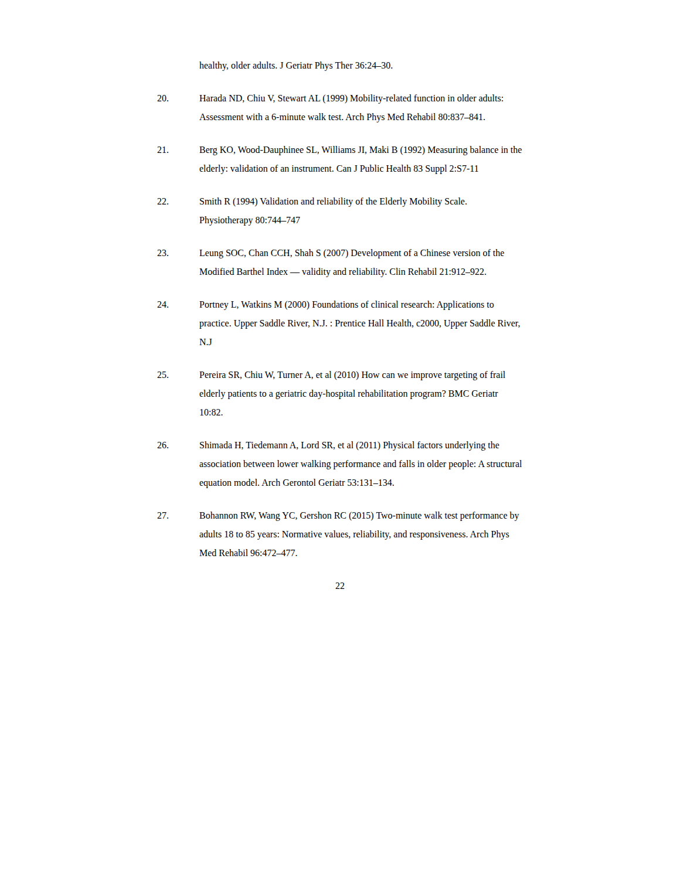healthy, older adults. J Geriatr Phys Ther 36:24–30.
20. Harada ND, Chiu V, Stewart AL (1999) Mobility-related function in older adults: Assessment with a 6-minute walk test. Arch Phys Med Rehabil 80:837–841.
21. Berg KO, Wood-Dauphinee SL, Williams JI, Maki B (1992) Measuring balance in the elderly: validation of an instrument. Can J Public Health 83 Suppl 2:S7-11
22. Smith R (1994) Validation and reliability of the Elderly Mobility Scale. Physiotherapy 80:744–747
23. Leung SOC, Chan CCH, Shah S (2007) Development of a Chinese version of the Modified Barthel Index — validity and reliability. Clin Rehabil 21:912–922.
24. Portney L, Watkins M (2000) Foundations of clinical research: Applications to practice. Upper Saddle River, N.J. : Prentice Hall Health, c2000, Upper Saddle River, N.J
25. Pereira SR, Chiu W, Turner A, et al (2010) How can we improve targeting of frail elderly patients to a geriatric day-hospital rehabilitation program? BMC Geriatr 10:82.
26. Shimada H, Tiedemann A, Lord SR, et al (2011) Physical factors underlying the association between lower walking performance and falls in older people: A structural equation model. Arch Gerontol Geriatr 53:131–134.
27. Bohannon RW, Wang YC, Gershon RC (2015) Two-minute walk test performance by adults 18 to 85 years: Normative values, reliability, and responsiveness. Arch Phys Med Rehabil 96:472–477.
22